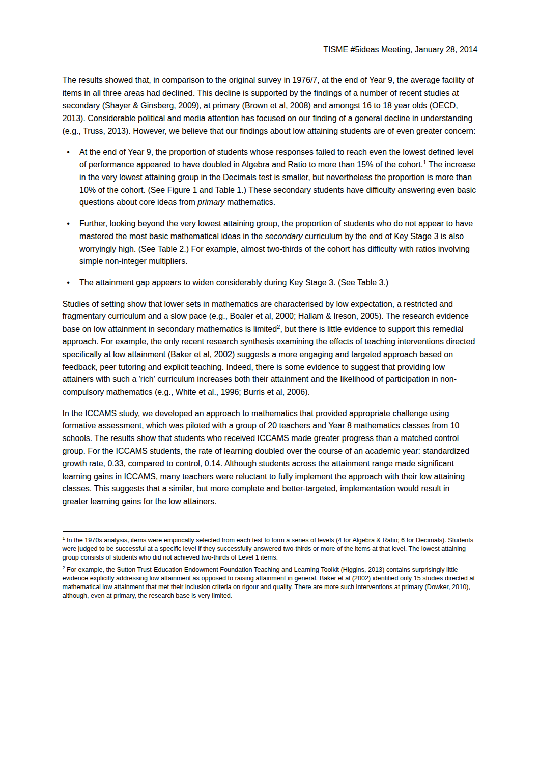TISME #5ideas Meeting, January 28, 2014
The results showed that, in comparison to the original survey in 1976/7, at the end of Year 9, the average facility of items in all three areas had declined. This decline is supported by the findings of a number of recent studies at secondary (Shayer & Ginsberg, 2009), at primary (Brown et al, 2008) and amongst 16 to 18 year olds (OECD, 2013). Considerable political and media attention has focused on our finding of a general decline in understanding (e.g., Truss, 2013). However, we believe that our findings about low attaining students are of even greater concern:
At the end of Year 9, the proportion of students whose responses failed to reach even the lowest defined level of performance appeared to have doubled in Algebra and Ratio to more than 15% of the cohort.1 The increase in the very lowest attaining group in the Decimals test is smaller, but nevertheless the proportion is more than 10% of the cohort. (See Figure 1 and Table 1.) These secondary students have difficulty answering even basic questions about core ideas from primary mathematics.
Further, looking beyond the very lowest attaining group, the proportion of students who do not appear to have mastered the most basic mathematical ideas in the secondary curriculum by the end of Key Stage 3 is also worryingly high. (See Table 2.) For example, almost two-thirds of the cohort has difficulty with ratios involving simple non-integer multipliers.
The attainment gap appears to widen considerably during Key Stage 3. (See Table 3.)
Studies of setting show that lower sets in mathematics are characterised by low expectation, a restricted and fragmentary curriculum and a slow pace (e.g., Boaler et al, 2000; Hallam & Ireson, 2005). The research evidence base on low attainment in secondary mathematics is limited2, but there is little evidence to support this remedial approach. For example, the only recent research synthesis examining the effects of teaching interventions directed specifically at low attainment (Baker et al, 2002) suggests a more engaging and targeted approach based on feedback, peer tutoring and explicit teaching. Indeed, there is some evidence to suggest that providing low attainers with such a 'rich' curriculum increases both their attainment and the likelihood of participation in non-compulsory mathematics (e.g., White et al., 1996; Burris et al, 2006).
In the ICCAMS study, we developed an approach to mathematics that provided appropriate challenge using formative assessment, which was piloted with a group of 20 teachers and Year 8 mathematics classes from 10 schools. The results show that students who received ICCAMS made greater progress than a matched control group. For the ICCAMS students, the rate of learning doubled over the course of an academic year: standardized growth rate, 0.33, compared to control, 0.14. Although students across the attainment range made significant learning gains in ICCAMS, many teachers were reluctant to fully implement the approach with their low attaining classes. This suggests that a similar, but more complete and better-targeted, implementation would result in greater learning gains for the low attainers.
1 In the 1970s analysis, items were empirically selected from each test to form a series of levels (4 for Algebra & Ratio; 6 for Decimals). Students were judged to be successful at a specific level if they successfully answered two-thirds or more of the items at that level. The lowest attaining group consists of students who did not achieved two-thirds of Level 1 items.
2 For example, the Sutton Trust-Education Endowment Foundation Teaching and Learning Toolkit (Higgins, 2013) contains surprisingly little evidence explicitly addressing low attainment as opposed to raising attainment in general. Baker et al (2002) identified only 15 studies directed at mathematical low attainment that met their inclusion criteria on rigour and quality. There are more such interventions at primary (Dowker, 2010), although, even at primary, the research base is very limited.